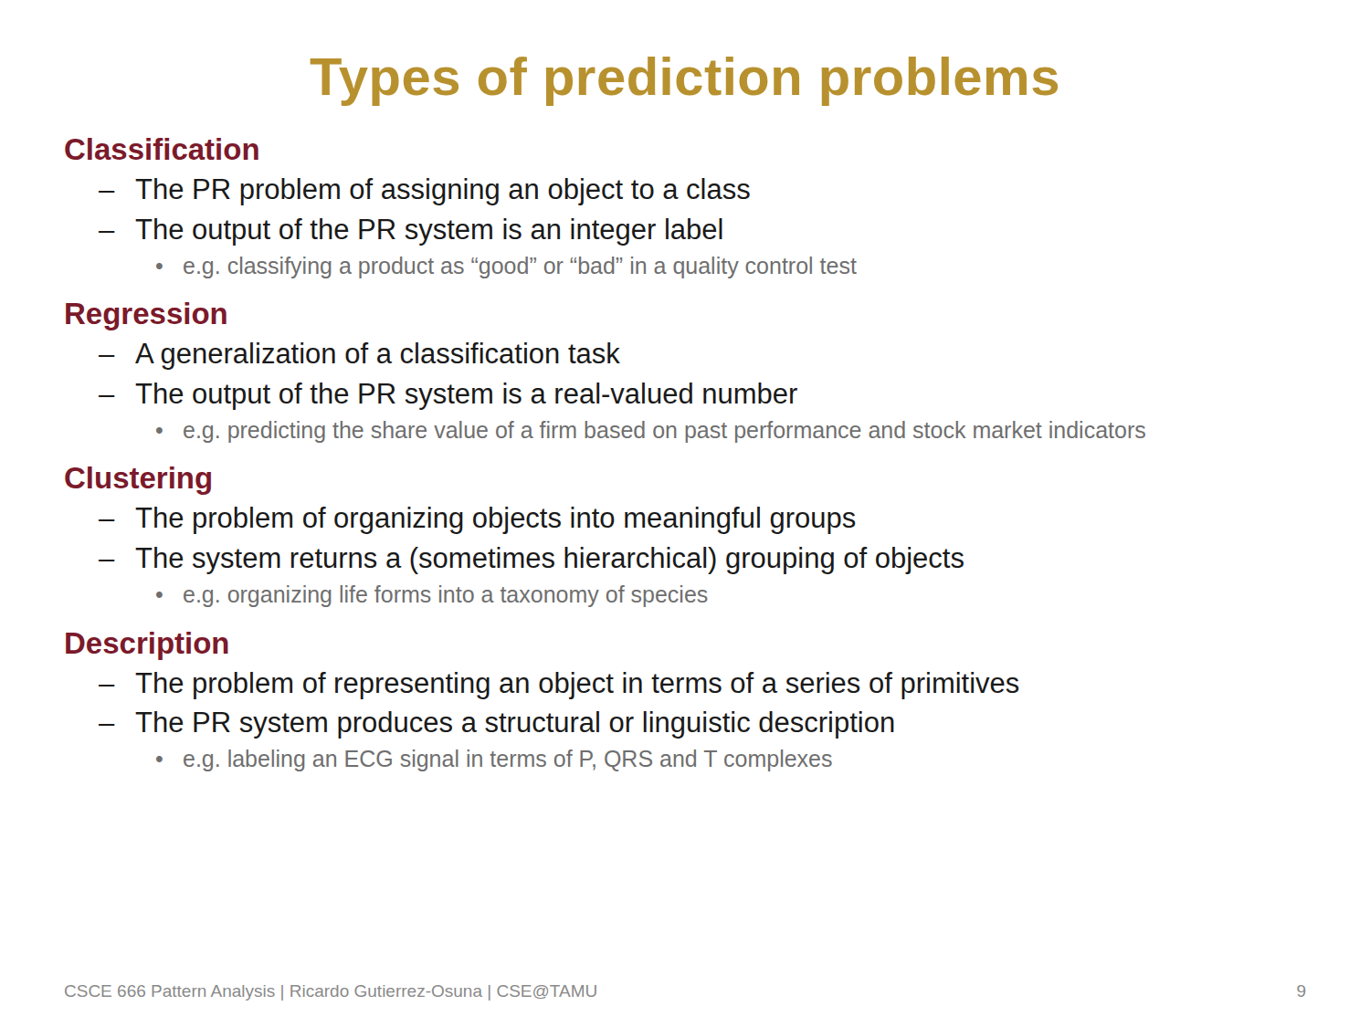Types of prediction problems
Classification
The PR problem of assigning an object to a class
The output of the PR system is an integer label
e.g. classifying a product as “good” or “bad” in a quality control test
Regression
A generalization of a classification task
The output of the PR system is a real-valued number
e.g. predicting the share value of a firm based on past performance and stock market indicators
Clustering
The problem of organizing objects into meaningful groups
The system returns a (sometimes hierarchical) grouping of objects
e.g. organizing life forms into a taxonomy of species
Description
The problem of representing an object in terms of a series of primitives
The PR system produces a structural or linguistic description
e.g. labeling an ECG signal in terms of P, QRS and T complexes
CSCE 666 Pattern Analysis | Ricardo Gutierrez-Osuna | CSE@TAMU 9